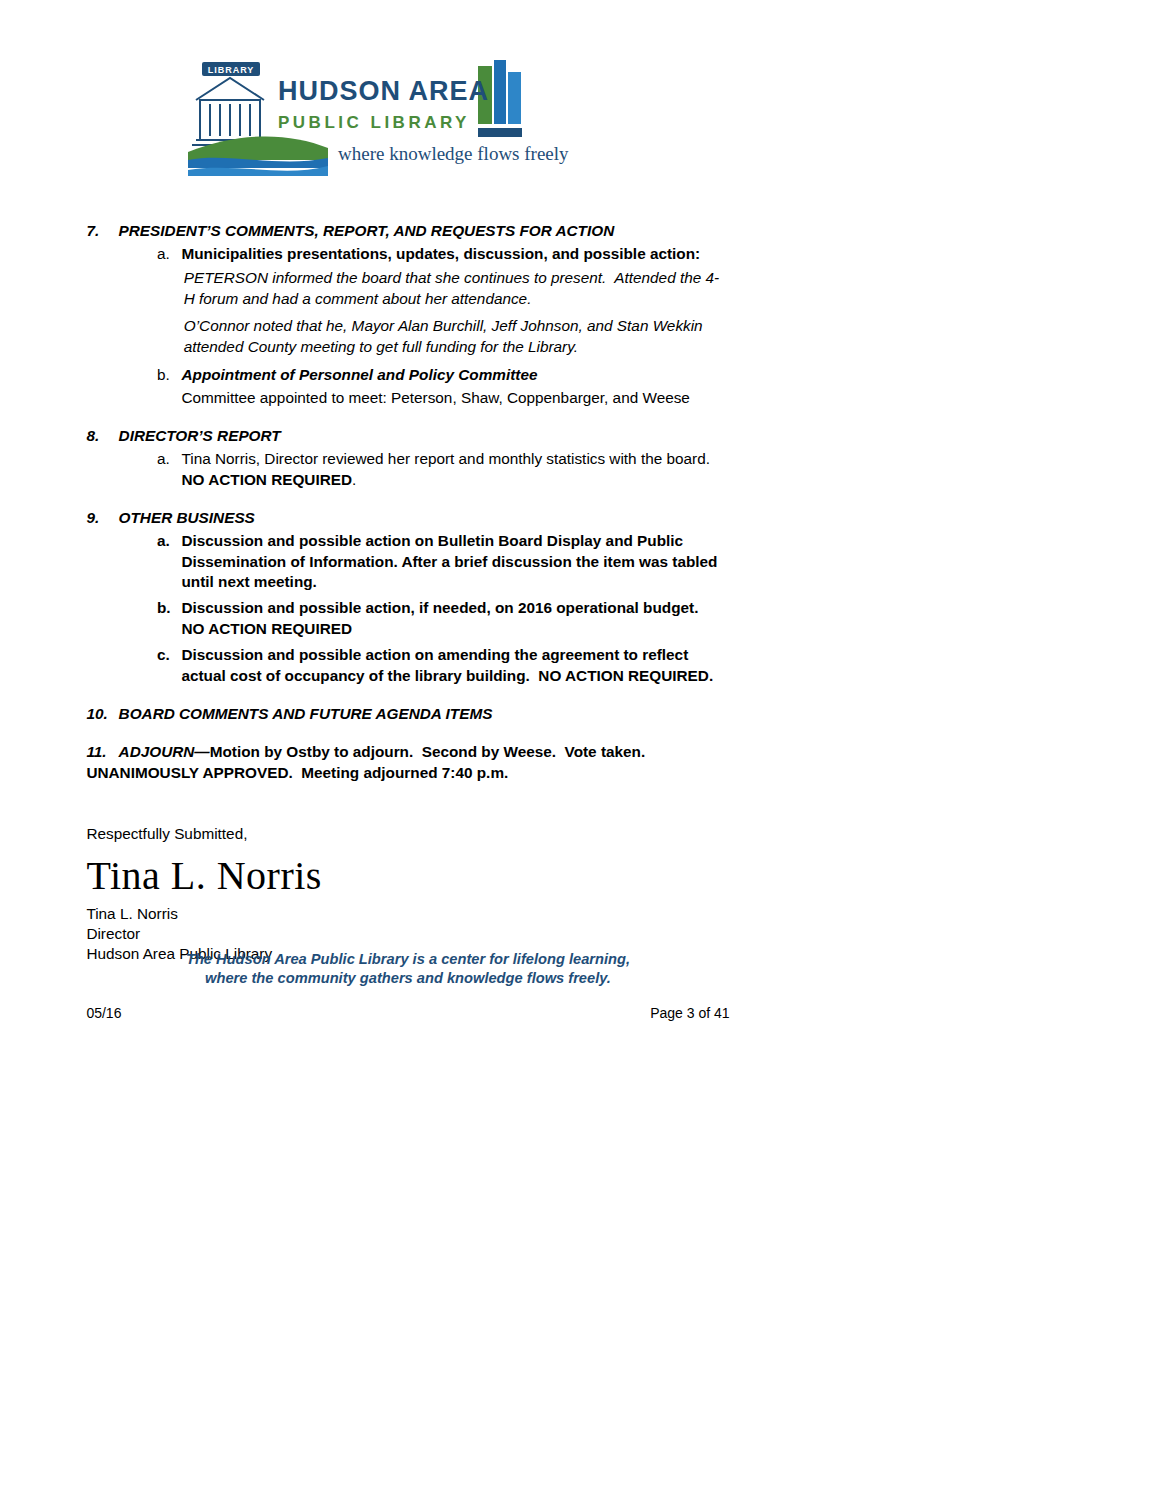LIBRARY HUDSON AREA PUBLIC LIBRARY where knowledge flows freely
7. PRESIDENT’S COMMENTS, REPORT, AND REQUESTS FOR ACTION
a. Municipalities presentations, updates, discussion, and possible action:
PETERSON informed the board that she continues to present. Attended the 4-H forum and had a comment about her attendance.
O’Connor noted that he, Mayor Alan Burchill, Jeff Johnson, and Stan Wekkin attended County meeting to get full funding for the Library.
b. Appointment of Personnel and Policy Committee
Committee appointed to meet: Peterson, Shaw, Coppenbarger, and Weese
8. DIRECTOR’S REPORT
a. Tina Norris, Director reviewed her report and monthly statistics with the board. NO ACTION REQUIRED.
9. OTHER BUSINESS
a. Discussion and possible action on Bulletin Board Display and Public Dissemination of Information. After a brief discussion the item was tabled until next meeting.
b. Discussion and possible action, if needed, on 2016 operational budget. NO ACTION REQUIRED
c. Discussion and possible action on amending the agreement to reflect actual cost of occupancy of the library building. NO ACTION REQUIRED.
10. BOARD COMMENTS AND FUTURE AGENDA ITEMS
11. ADJOURN—Motion by Ostby to adjourn. Second by Weese. Vote taken. UNANIMOUSLY APPROVED. Meeting adjourned 7:40 p.m.
Respectfully Submitted,
Tina L. Norris
Tina L. Norris
Director
Hudson Area Public Library
The Hudson Area Public Library is a center for lifelong learning,
where the community gathers and knowledge flows freely.
05/16 Page 3 of 41